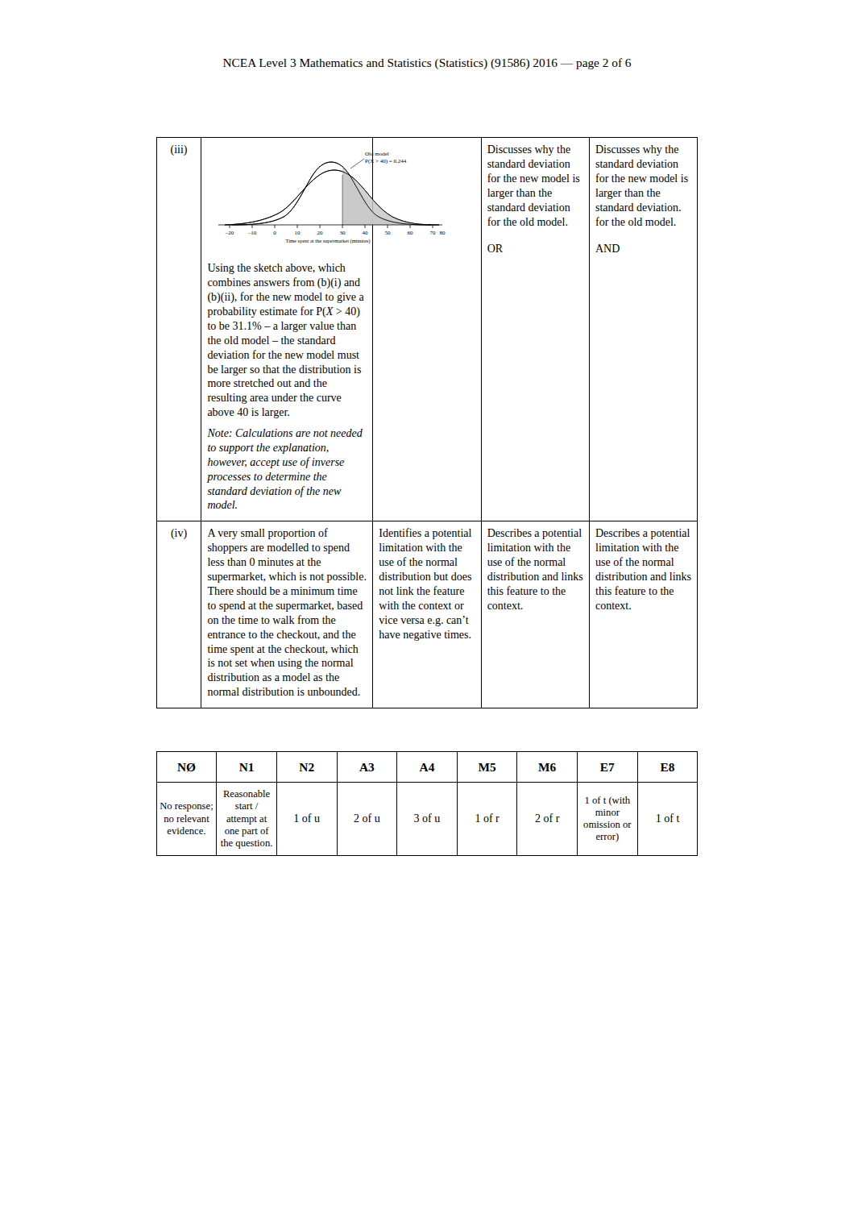NCEA Level 3 Mathematics and Statistics (Statistics) (91586) 2016 — page 2 of 6
| (iii) | Old model P(X > 40) = 0.244 –20 –10 0 10 20 30 40 50 60 70 Time spent at the supermarket (minutes) 80 Using the sketch above, which combines answers from (b)(i) and (b)(ii), for the new model to give a probability estimate for P( X > 40) to be 31.1% – a larger value than the old model – the standard deviation for the new model must be larger so that the distribution is more stretched out and the resulting area under the curve above 40 is larger. Note: Calculations are not needed to support the explanation, however, accept use of inverse processes to determine the standard deviation of the new model. | | Discusses why the standard deviation for the new model is larger than the standard deviation for the old model. OR | Discusses why the standard deviation for the new model is larger than the standard deviation. for the old model. AND |
| (iv) | A very small proportion of shoppers are modelled to spend less than 0 minutes at the supermarket, which is not possible. There should be a minimum time to spend at the supermarket, based on the time to walk from the entrance to the checkout, and the time spent at the checkout, which is not set when using the normal distribution as a model as the normal distribution is unbounded. | Identifies a potential limitation with the use of the normal distribution but does not link the feature with the context or vice versa e.g. can’t have negative times. | Describes a potential limitation with the use of the normal distribution and links this feature to the context. | Describes a potential limitation with the use of the normal distribution and links this feature to the context. |
| NØ | N1 | N2 | A3 | A4 | M5 | M6 | E7 | E8 |
| --- | --- | --- | --- | --- | --- | --- | --- | --- |
| No response; no relevant evidence. | Reasonable start / attempt at one part of the question. | 1 of u | 2 of u | 3 of u | 1 of r | 2 of r | 1 of t (with minor omission or error) | 1 of t |